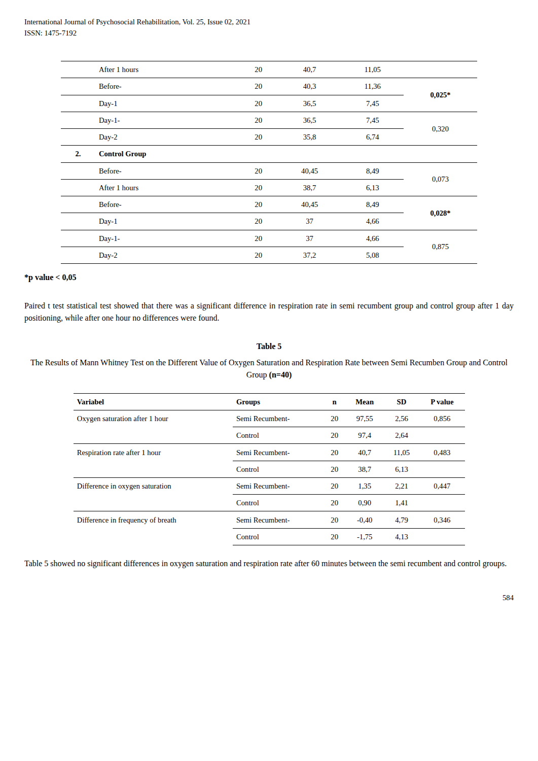International Journal of Psychosocial Rehabilitation, Vol. 25, Issue 02, 2021
ISSN: 1475-7192
| | After 1 hours | 20 | 40,7 | 11,05 | |
| | Before- | 20 | 40,3 | 11,36 | 0,025* |
| | Day-1 | 20 | 36,5 | 7,45 |
| | Day-1- | 20 | 36,5 | 7,45 | 0,320 |
| | Day-2 | 20 | 35,8 | 6,74 |
| 2. | Control Group | | | | |
| | Before- | 20 | 40,45 | 8,49 | 0,073 |
| | After 1 hours | 20 | 38,7 | 6,13 |
| | Before- | 20 | 40,45 | 8,49 | 0,028* |
| | Day-1 | 20 | 37 | 4,66 |
| | Day-1- | 20 | 37 | 4,66 | 0,875 |
| | Day-2 | 20 | 37,2 | 5,08 |
*p value < 0,05
Paired t test statistical test showed that there was a significant difference in respiration rate in semi recumbent group and control group after 1 day positioning, while after one hour no differences were found.
Table 5
The Results of Mann Whitney Test on the Different Value of Oxygen Saturation and Respiration Rate between Semi Recumben Group and Control Group (n=40)
| Variabel | Groups | n | Mean | SD | P value |
| --- | --- | --- | --- | --- | --- |
| Oxygen saturation after 1 hour | Semi Recumbent- | 20 | 97,55 | 2,56 | 0,856 |
| Control | 20 | 97,4 | 2,64 | |
| Respiration rate after 1 hour | Semi Recumbent- | 20 | 40,7 | 11,05 | 0,483 |
| Control | 20 | 38,7 | 6,13 | |
| Difference in oxygen saturation | Semi Recumbent- | 20 | 1,35 | 2,21 | 0,447 |
| Control | 20 | 0,90 | 1,41 | |
| Difference in frequency of breath | Semi Recumbent- | 20 | -0,40 | 4,79 | 0,346 |
| Control | 20 | -1,75 | 4,13 | |
Table 5 showed no significant differences in oxygen saturation and respiration rate after 60 minutes between the semi recumbent and control groups.
584